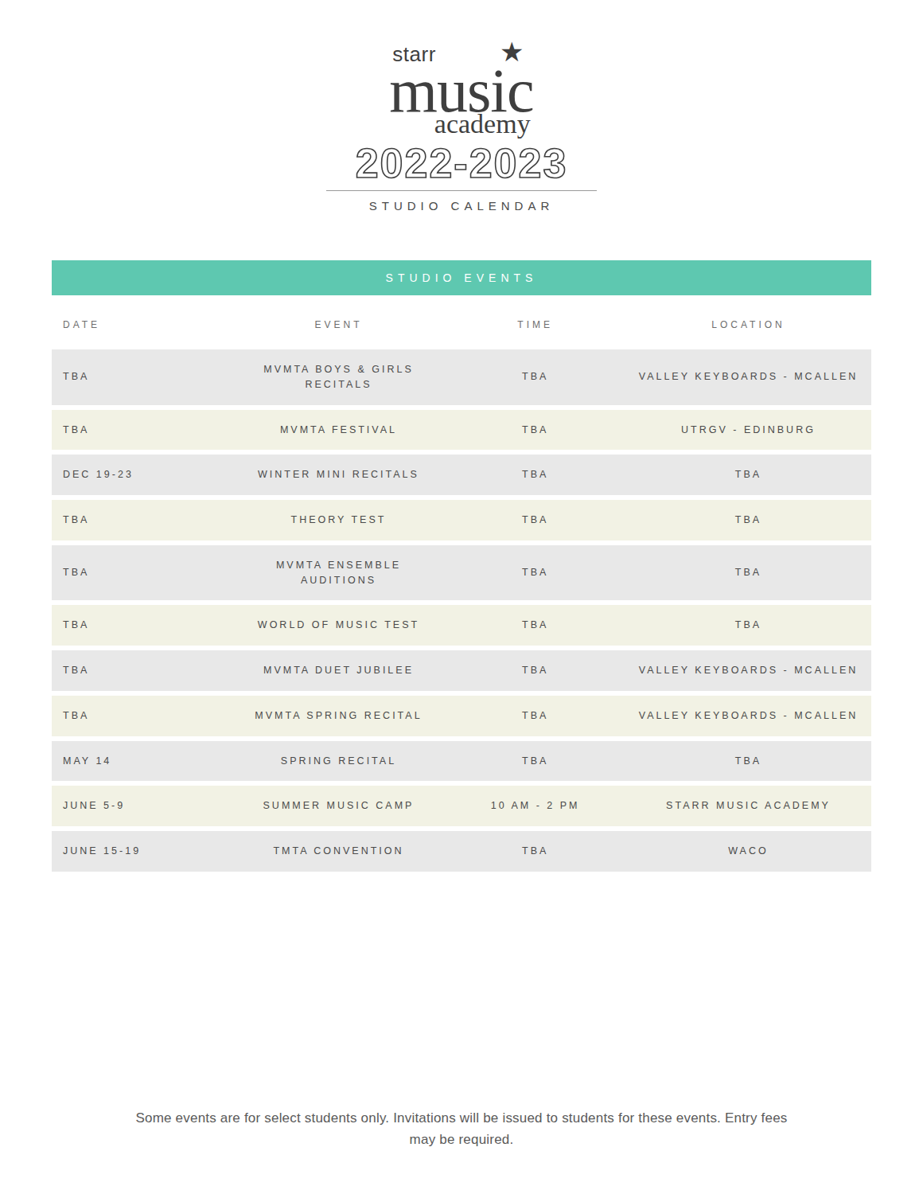starr music★ academy
2022-2023
Studio Calendar
Studio Events
| Date | Event | Time | Location |
| --- | --- | --- | --- |
| TBA | MVMTA Boys & Girls Recitals | TBA | Valley Keyboards - McAllen |
| TBA | MVMTA Festival | TBA | UTRGV - Edinburg |
| Dec 19-23 | Winter Mini Recitals | TBA | TBA |
| TBA | Theory Test | TBA | TBA |
| TBA | MVMTA Ensemble Auditions | TBA | TBA |
| TBA | World of Music Test | TBA | TBA |
| TBA | MVMTA Duet Jubilee | TBA | Valley Keyboards - McAllen |
| TBA | MVMTA Spring Recital | TBA | Valley Keyboards - McAllen |
| May 14 | Spring Recital | TBA | TBA |
| June 5-9 | Summer Music Camp | 10 AM - 2 PM | Starr Music Academy |
| June 15-19 | TMTA Convention | TBA | Waco |
Some events are for select students only. Invitations will be issued to students for these events. Entry fees may be required.